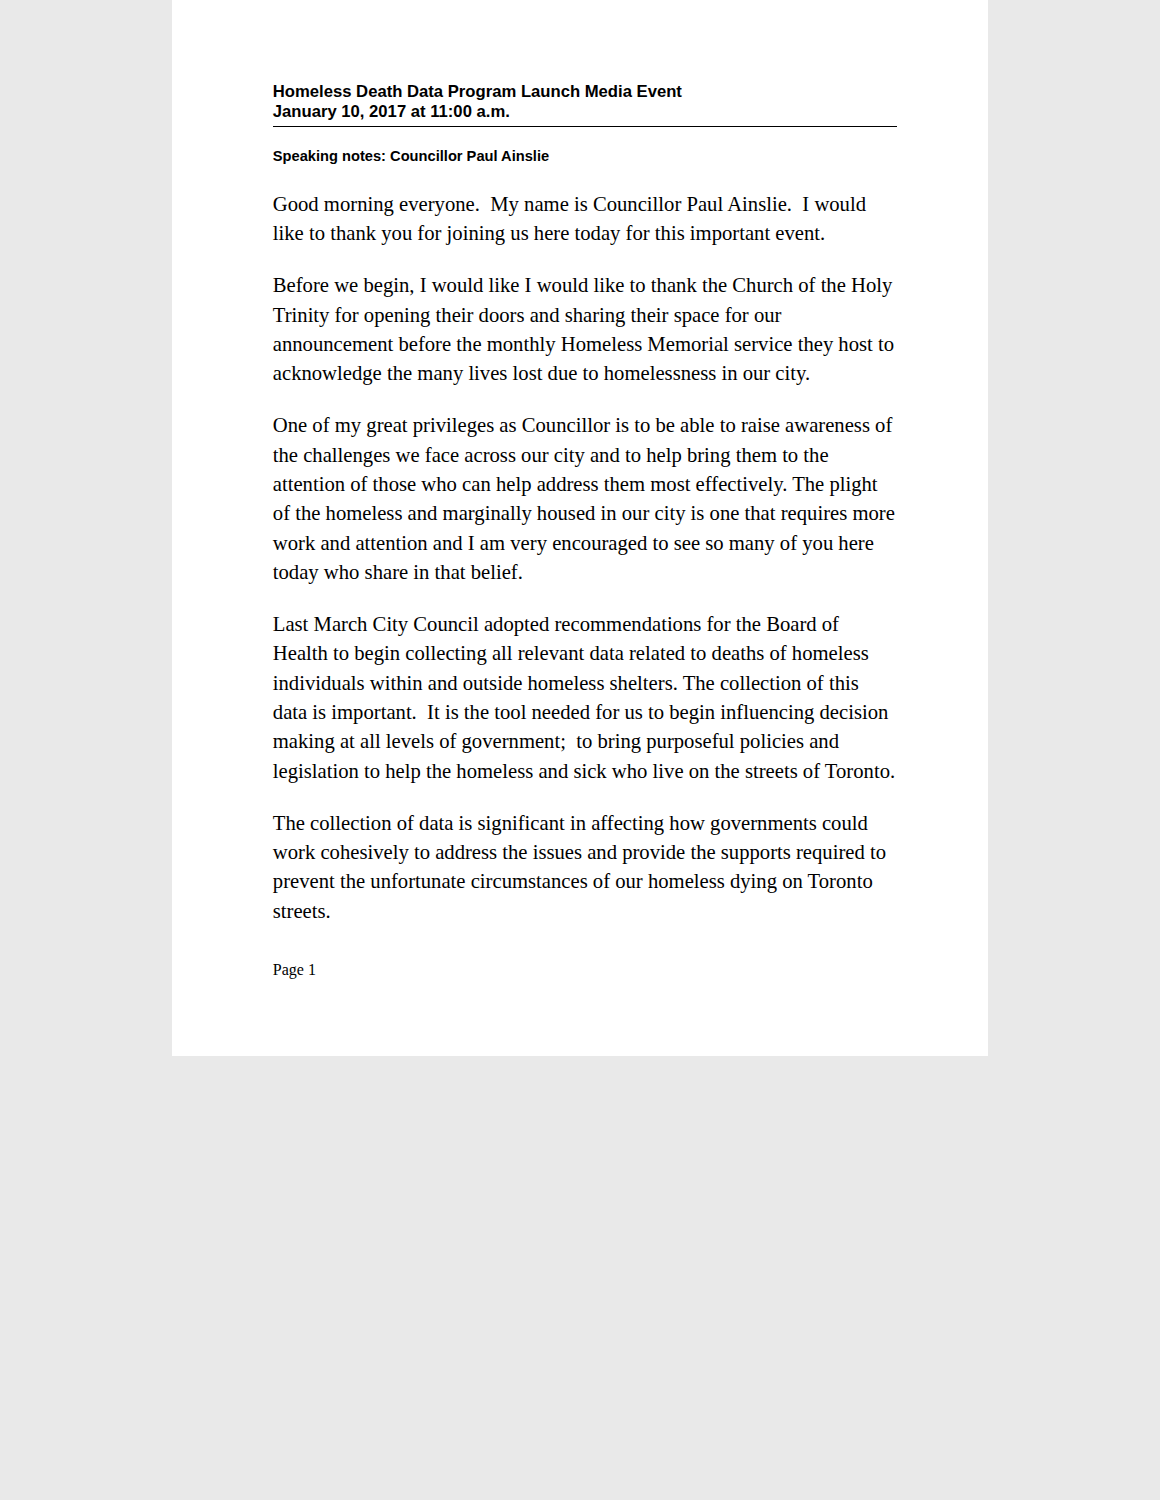Homeless Death Data Program Launch Media Event January 10, 2017 at 11:00 a.m.
Speaking notes: Councillor Paul Ainslie
Good morning everyone. My name is Councillor Paul Ainslie. I would like to thank you for joining us here today for this important event.
Before we begin, I would like I would like to thank the Church of the Holy Trinity for opening their doors and sharing their space for our announcement before the monthly Homeless Memorial service they host to acknowledge the many lives lost due to homelessness in our city.
One of my great privileges as Councillor is to be able to raise awareness of the challenges we face across our city and to help bring them to the attention of those who can help address them most effectively. The plight of the homeless and marginally housed in our city is one that requires more work and attention and I am very encouraged to see so many of you here today who share in that belief.
Last March City Council adopted recommendations for the Board of Health to begin collecting all relevant data related to deaths of homeless individuals within and outside homeless shelters. The collection of this data is important. It is the tool needed for us to begin influencing decision making at all levels of government; to bring purposeful policies and legislation to help the homeless and sick who live on the streets of Toronto.
The collection of data is significant in affecting how governments could work cohesively to address the issues and provide the supports required to prevent the unfortunate circumstances of our homeless dying on Toronto streets.
Page 1